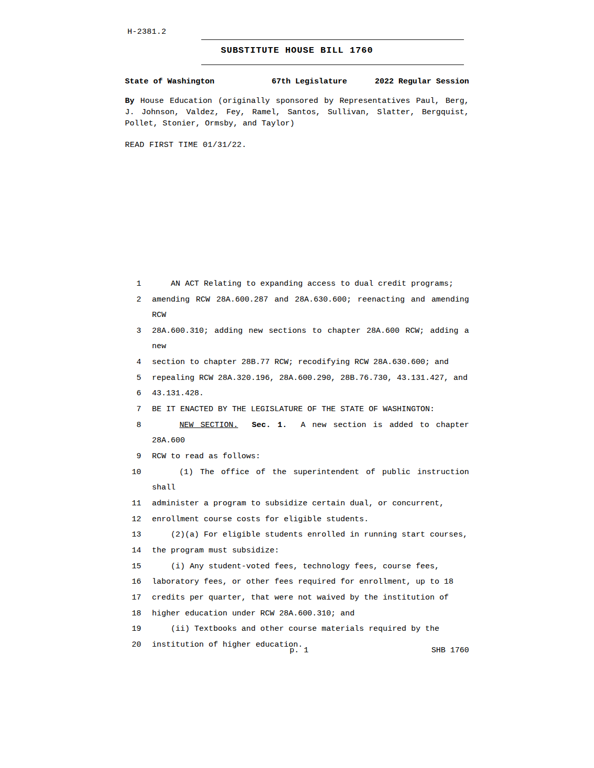H-2381.2
SUBSTITUTE HOUSE BILL 1760
State of Washington 67th Legislature 2022 Regular Session
By House Education (originally sponsored by Representatives Paul, Berg, J. Johnson, Valdez, Fey, Ramel, Santos, Sullivan, Slatter, Bergquist, Pollet, Stonier, Ormsby, and Taylor)
READ FIRST TIME 01/31/22.
1
AN ACT Relating to expanding access to dual credit programs;
2
amending RCW 28A.600.287 and 28A.630.600; reenacting and amending RCW
3
28A.600.310; adding new sections to chapter 28A.600 RCW; adding a new
4
section to chapter 28B.77 RCW; recodifying RCW 28A.630.600; and
5
repealing RCW 28A.320.196, 28A.600.290, 28B.76.730, 43.131.427, and
6
43.131.428.
7
BE IT ENACTED BY THE LEGISLATURE OF THE STATE OF WASHINGTON:
8
NEW SECTION. Sec. 1. A new section is added to chapter 28A.600
9
RCW to read as follows:
10
(1) The office of the superintendent of public instruction shall
11
administer a program to subsidize certain dual, or concurrent,
12
enrollment course costs for eligible students.
13
(2)(a) For eligible students enrolled in running start courses,
14
the program must subsidize:
15
(i) Any student-voted fees, technology fees, course fees,
16
laboratory fees, or other fees required for enrollment, up to 18
17
credits per quarter, that were not waived by the institution of
18
higher education under RCW 28A.600.310; and
19
(ii) Textbooks and other course materials required by the
20
institution of higher education.
p. 1
SHB 1760